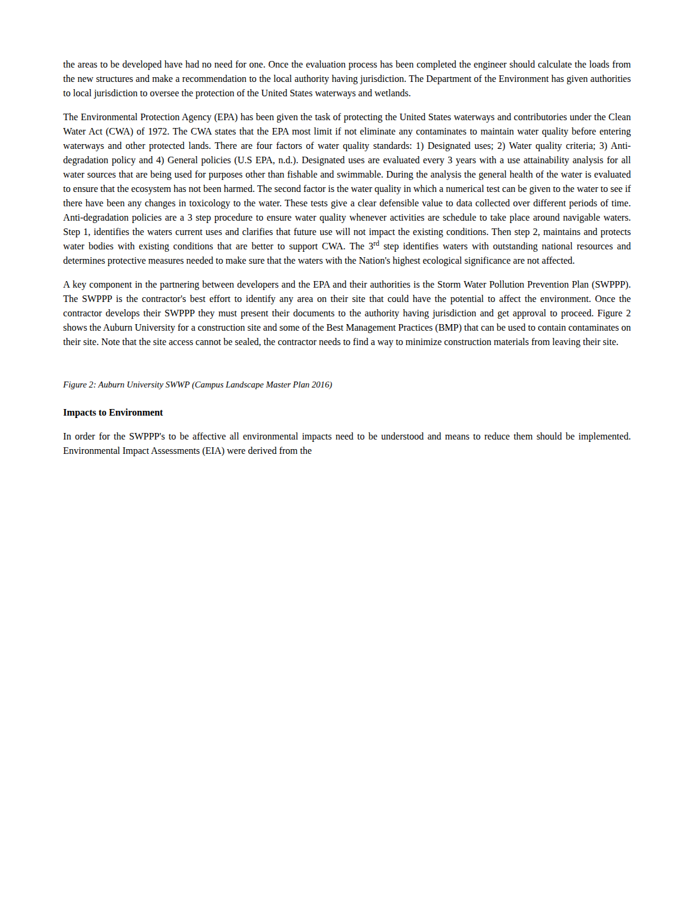the areas to be developed have had no need for one. Once the evaluation process has been completed the engineer should calculate the loads from the new structures and make a recommendation to the local authority having jurisdiction. The Department of the Environment has given authorities to local jurisdiction to oversee the protection of the United States waterways and wetlands.
The Environmental Protection Agency (EPA) has been given the task of protecting the United States waterways and contributories under the Clean Water Act (CWA) of 1972. The CWA states that the EPA most limit if not eliminate any contaminates to maintain water quality before entering waterways and other protected lands. There are four factors of water quality standards: 1) Designated uses; 2) Water quality criteria; 3) Anti-degradation policy and 4) General policies (U.S EPA, n.d.). Designated uses are evaluated every 3 years with a use attainability analysis for all water sources that are being used for purposes other than fishable and swimmable. During the analysis the general health of the water is evaluated to ensure that the ecosystem has not been harmed. The second factor is the water quality in which a numerical test can be given to the water to see if there have been any changes in toxicology to the water. These tests give a clear defensible value to data collected over different periods of time. Anti-degradation policies are a 3 step procedure to ensure water quality whenever activities are schedule to take place around navigable waters. Step 1, identifies the waters current uses and clarifies that future use will not impact the existing conditions. Then step 2, maintains and protects water bodies with existing conditions that are better to support CWA. The 3rd step identifies waters with outstanding national resources and determines protective measures needed to make sure that the waters with the Nation's highest ecological significance are not affected.
A key component in the partnering between developers and the EPA and their authorities is the Storm Water Pollution Prevention Plan (SWPPP). The SWPPP is the contractor's best effort to identify any area on their site that could have the potential to affect the environment. Once the contractor develops their SWPPP they must present their documents to the authority having jurisdiction and get approval to proceed. Figure 2 shows the Auburn University for a construction site and some of the Best Management Practices (BMP) that can be used to contain contaminates on their site. Note that the site access cannot be sealed, the contractor needs to find a way to minimize construction materials from leaving their site.
Figure 2: Auburn University SWWP (Campus Landscape Master Plan 2016)
Impacts to Environment
In order for the SWPPP's to be affective all environmental impacts need to be understood and means to reduce them should be implemented. Environmental Impact Assessments (EIA) were derived from the